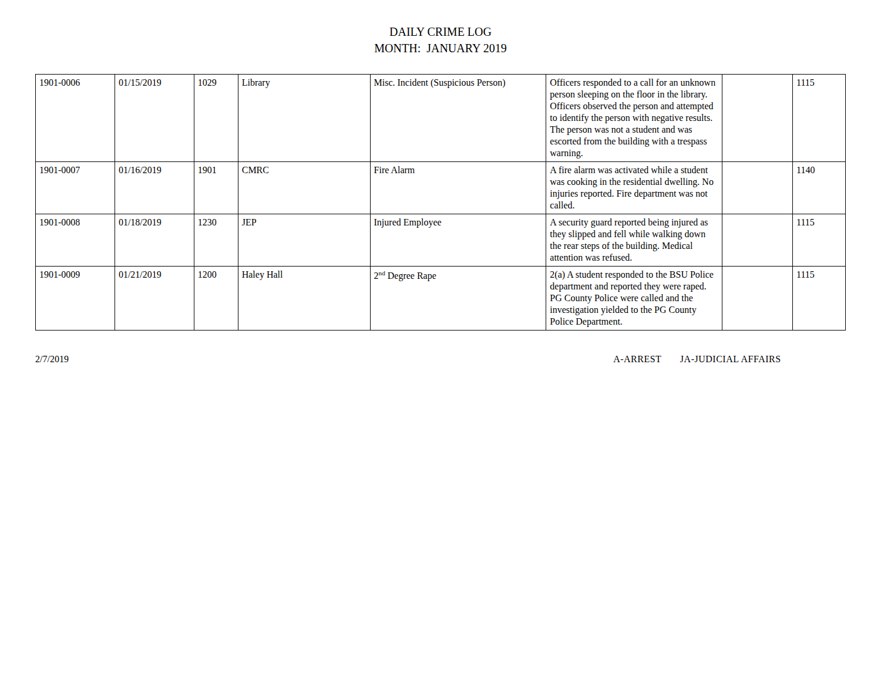DAILY CRIME LOG
MONTH: JANUARY 2019
| 1901-0006 | 01/15/2019 | 1029 | Library | Misc. Incident (Suspicious Person) | Officers responded to a call for an unknown person sleeping on the floor in the library. Officers observed the person and attempted to identify the person with negative results. The person was not a student and was escorted from the building with a trespass warning. | | 1115 |
| 1901-0007 | 01/16/2019 | 1901 | CMRC | Fire Alarm | A fire alarm was activated while a student was cooking in the residential dwelling. No injuries reported. Fire department was not called. | | 1140 |
| 1901-0008 | 01/18/2019 | 1230 | JEP | Injured Employee | A security guard reported being injured as they slipped and fell while walking down the rear steps of the building. Medical attention was refused. | | 1115 |
| 1901-0009 | 01/21/2019 | 1200 | Haley Hall | 2 nd Degree Rape | 2(a) A student responded to the BSU Police department and reported they were raped. PG County Police were called and the investigation yielded to the PG County Police Department. | | 1115 |
2/7/2019
A-ARREST JA-JUDICIAL AFFAIRS